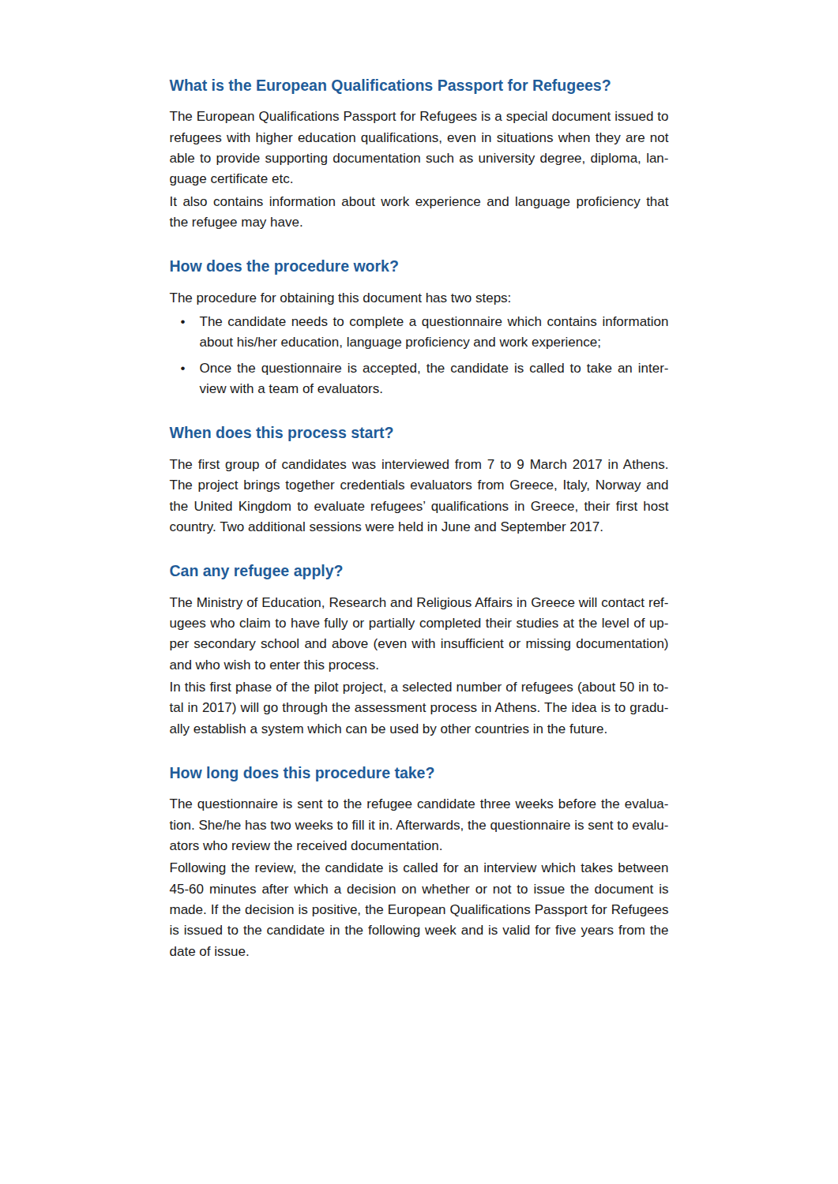What is the European Qualifications Passport for Refugees?
The European Qualifications Passport for Refugees is a special document issued to refugees with higher education qualifications, even in situations when they are not able to provide supporting documentation such as university degree, diploma, language certificate etc.
It also contains information about work experience and language proficiency that the refugee may have.
How does the procedure work?
The procedure for obtaining this document has two steps:
The candidate needs to complete a questionnaire which contains information about his/her education, language proficiency and work experience;
Once the questionnaire is accepted, the candidate is called to take an interview with a team of evaluators.
When does this process start?
The first group of candidates was interviewed from 7 to 9 March 2017 in Athens. The project brings together credentials evaluators from Greece, Italy, Norway and the United Kingdom to evaluate refugees’ qualifications in Greece, their first host country. Two additional sessions were held in June and September 2017.
Can any refugee apply?
The Ministry of Education, Research and Religious Affairs in Greece will contact refugees who claim to have fully or partially completed their studies at the level of upper secondary school and above (even with insufficient or missing documentation) and who wish to enter this process.
In this first phase of the pilot project, a selected number of refugees (about 50 in total in 2017) will go through the assessment process in Athens. The idea is to gradually establish a system which can be used by other countries in the future.
How long does this procedure take?
The questionnaire is sent to the refugee candidate three weeks before the evaluation. She/he has two weeks to fill it in. Afterwards, the questionnaire is sent to evaluators who review the received documentation.
Following the review, the candidate is called for an interview which takes between 45-60 minutes after which a decision on whether or not to issue the document is made. If the decision is positive, the European Qualifications Passport for Refugees is issued to the candidate in the following week and is valid for five years from the date of issue.